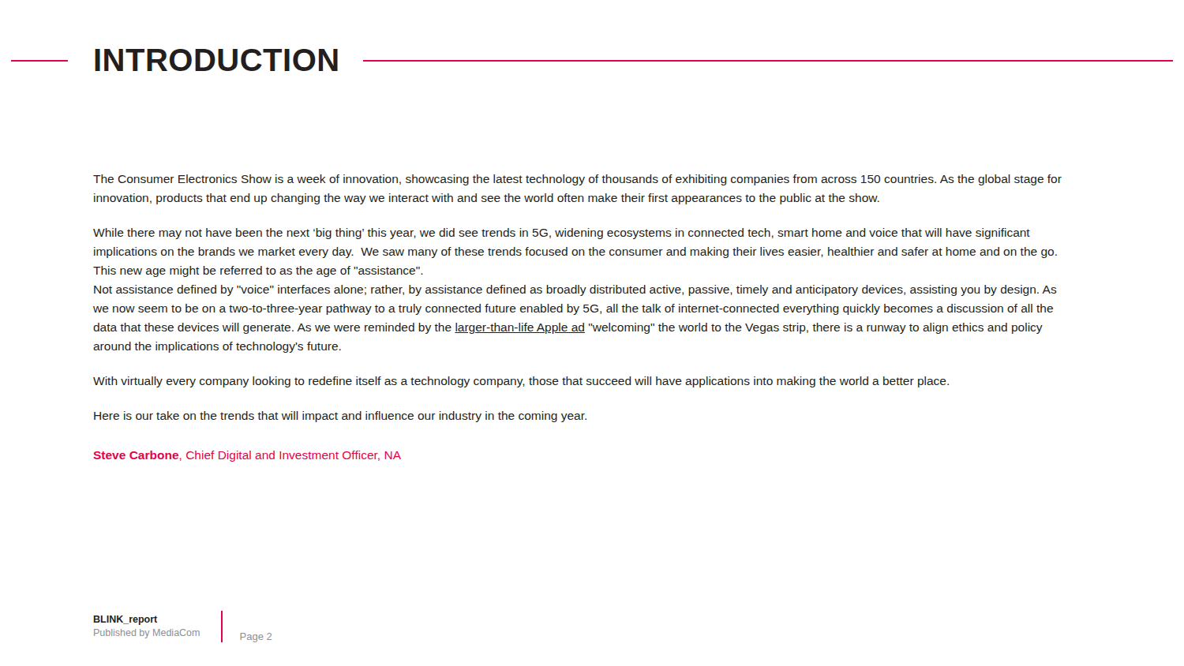INTRODUCTION
The Consumer Electronics Show is a week of innovation, showcasing the latest technology of thousands of exhibiting companies from across 150 countries. As the global stage for innovation, products that end up changing the way we interact with and see the world often make their first appearances to the public at the show.
While there may not have been the next ‘big thing’ this year, we did see trends in 5G, widening ecosystems in connected tech, smart home and voice that will have significant implications on the brands we market every day. We saw many of these trends focused on the consumer and making their lives easier, healthier and safer at home and on the go. This new age might be referred to as the age of "assistance".
Not assistance defined by "voice" interfaces alone; rather, by assistance defined as broadly distributed active, passive, timely and anticipatory devices, assisting you by design. As we now seem to be on a two-to-three-year pathway to a truly connected future enabled by 5G, all the talk of internet-connected everything quickly becomes a discussion of all the data that these devices will generate. As we were reminded by the larger-than-life Apple ad "welcoming" the world to the Vegas strip, there is a runway to align ethics and policy around the implications of technology's future.
With virtually every company looking to redefine itself as a technology company, those that succeed will have applications into making the world a better place.
Here is our take on the trends that will impact and influence our industry in the coming year.
Steve Carbone, Chief Digital and Investment Officer, NA
BLINK_report Published by MediaCom
Page 2